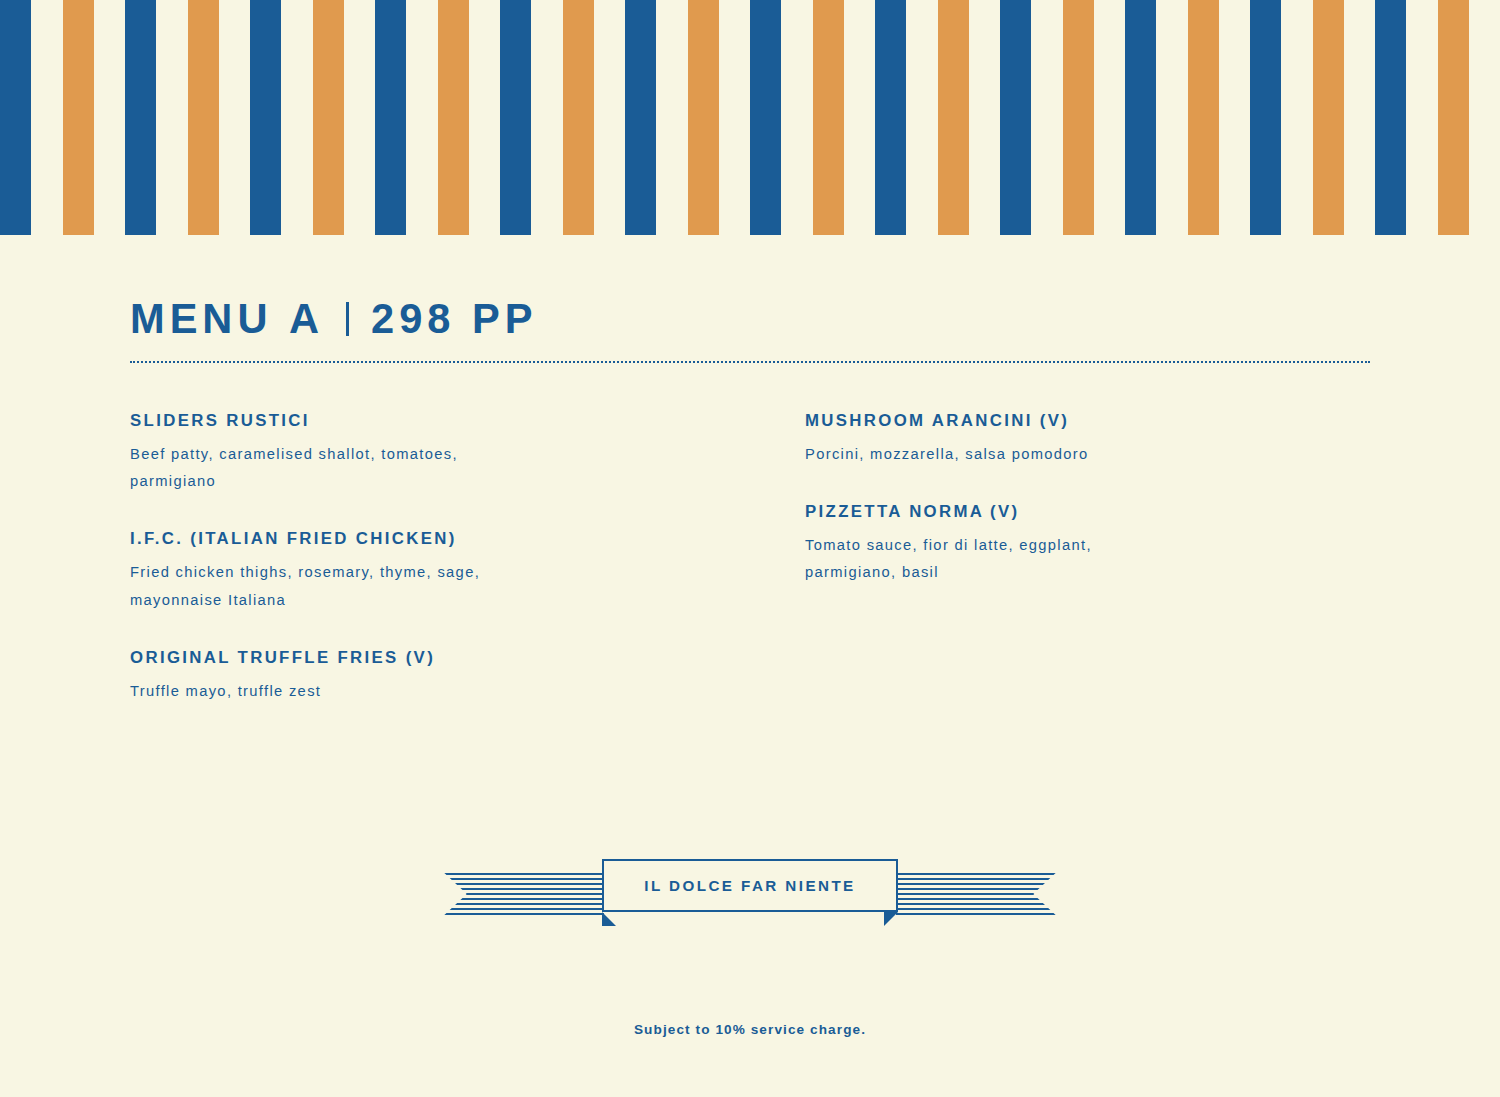MENU A 298 PP
Sliders Rustici
Beef patty, caramelised shallot, tomatoes,
parmigiano
I.F.C. (Italian Fried Chicken)
Fried chicken thighs, rosemary, thyme, sage,
mayonnaise Italiana
Original Truffle Fries (V)
Truffle mayo, truffle zest
Mushroom Arancini (V)
Porcini, mozzarella, salsa pomodoro
Pizzetta Norma (V)
Tomato sauce, fior di latte, eggplant,
parmigiano, basil
IL DOLCE FAR NIENTE
Subject to 10% service charge.